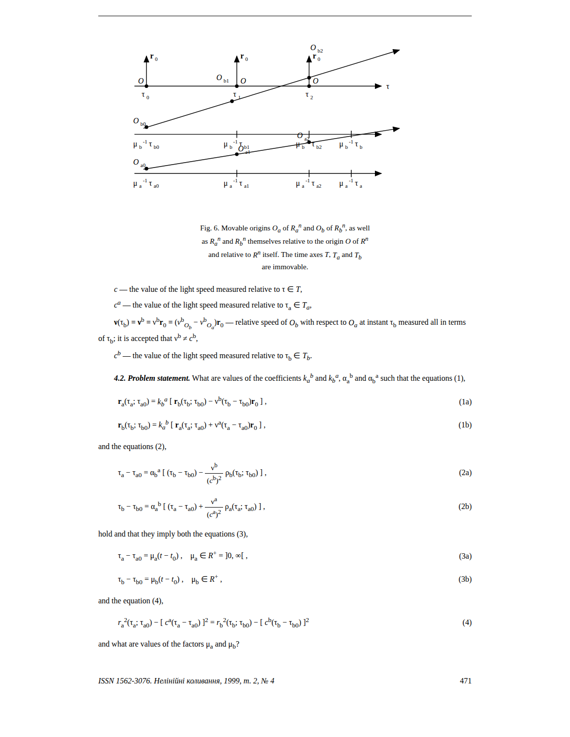r0 r0 r0 O O O τ0 τ1 τ2 τ Ob2 Ob1 Ob0 Oa2 Oa1 Oa0 μb-1τb0 μb-1τb1 μb-1τb2 μb-1τb μa-1τa0 μa-1τa1 μa-1τa2 μa-1τa
Fig. 6. Movable origins Oa of Ran and Ob of Rbn, as well
as Ran and Rbn themselves relative to the origin O of Rn
and relative to Rn itself. The time axes T, Ta and Tb
are immovable.
c — the value of the light speed measured relative to τ ∈ T,
ca — the value of the light speed measured relative to τa ∈ Ta,
ν(τb) ≡ νb ≡ νbr0 ≡ (vbOb − vbOa)r0 — relative speed of Ob with respect to Oa at instant τb measured all in terms of τb; it is accepted that νb ≠ cb,
cb — the value of the light speed measured relative to τb ∈ Tb.
4.2. Problem statement. What are values of the coefficients kab and kba, αab and αba such that the equations (1),
ra(τa; τa0) = kba [ rb(τb; τb0) − νb(τb − τb0)r0 ] ,
(1a)
rb(τb; τb0) = kab [ ra(τa; τa0) + νa(τa − τa0)r0 ] ,
(1b)
and the equations (2),
τa − τa0 = αba [ (τb − τb0) − νb(cb)2 ρb(τb; τb0) ] ,
(2a)
τb − τb0 = αab [ (τa − τa0) + νa(ca)2 ρa(τa; τa0) ] ,
(2b)
hold and that they imply both the equations (3),
τa − τa0 = μa(t − t0) , μa ∈ R+ = ]0, ∞[ ,
(3a)
τb − τb0 = μb(t − t0) , μb ∈ R+ ,
(3b)
and the equation (4),
ra2(τa; τa0) − [ ca(τa − τa0) ]2 = rb2(τb; τb0) − [ cb(τb − τb0) ]2
(4)
and what are values of the factors μa and μb?
ISSN 1562-3076. Нелінійні коливання, 1999, т. 2, № 4 471